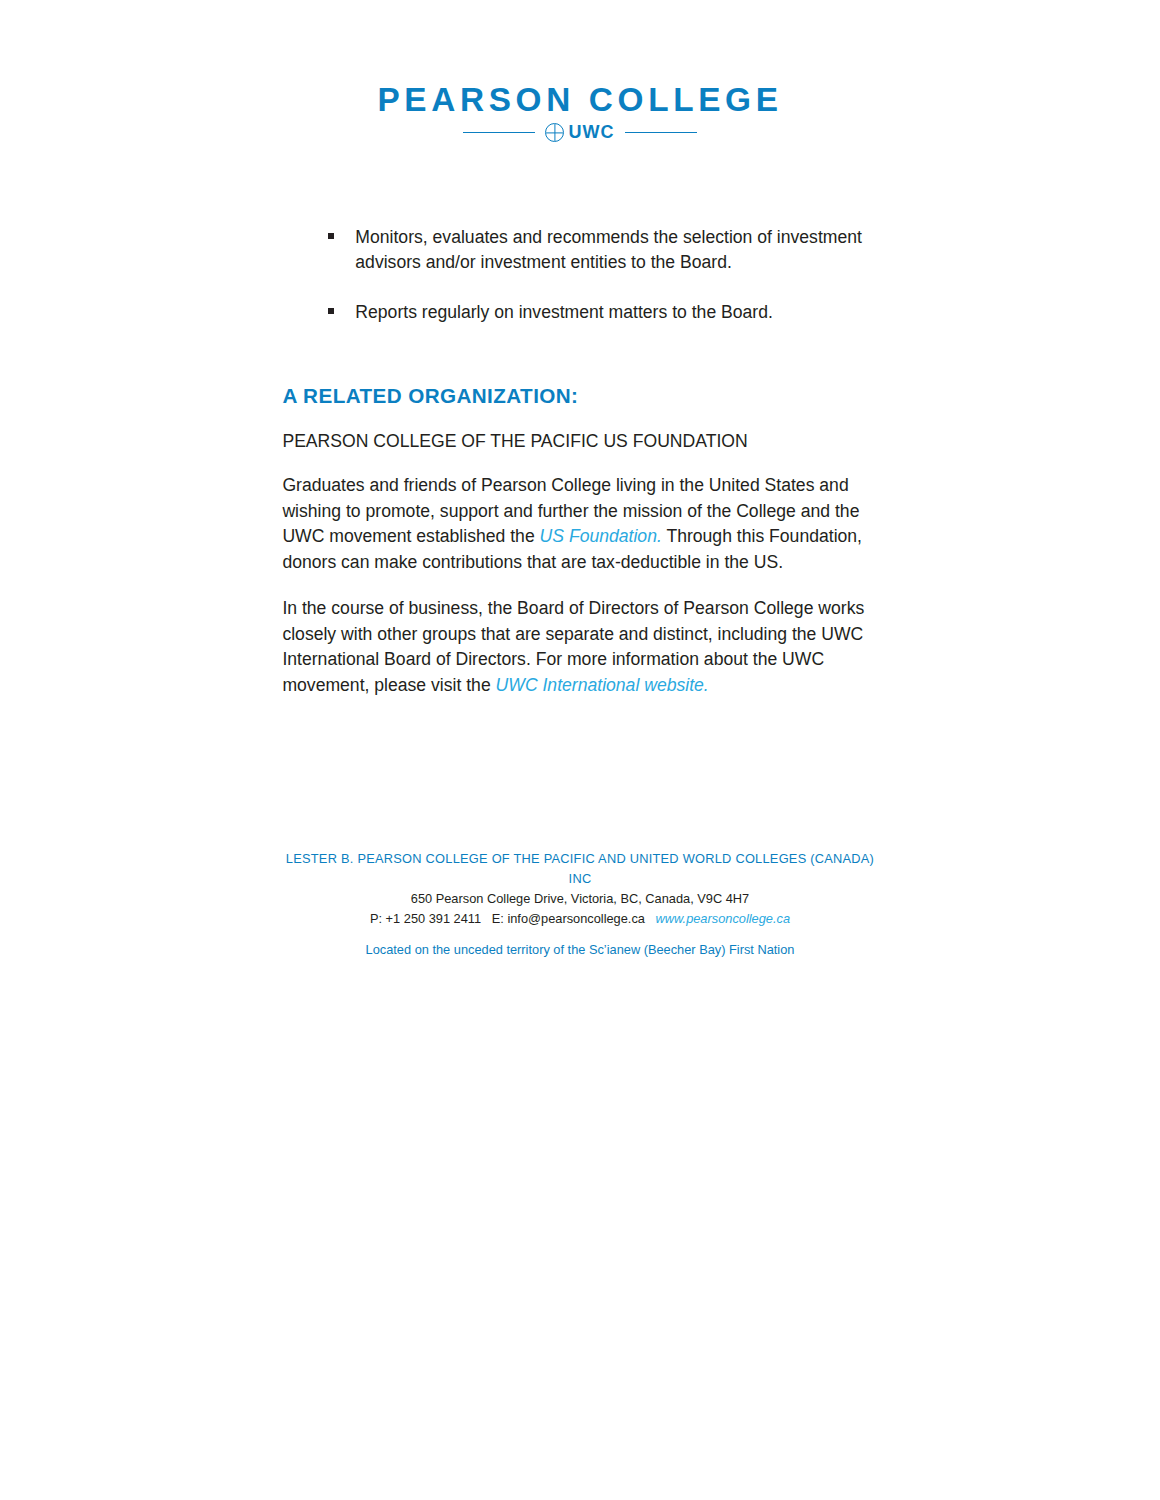PEARSON COLLEGE
UWC
Monitors, evaluates and recommends the selection of investment advisors and/or investment entities to the Board.
Reports regularly on investment matters to the Board.
A RELATED ORGANIZATION:
PEARSON COLLEGE OF THE PACIFIC US FOUNDATION
Graduates and friends of Pearson College living in the United States and wishing to promote, support and further the mission of the College and the UWC movement established the US Foundation. Through this Foundation, donors can make contributions that are tax-deductible in the US.
In the course of business, the Board of Directors of Pearson College works closely with other groups that are separate and distinct, including the UWC International Board of Directors. For more information about the UWC movement, please visit the UWC International website.
LESTER B. PEARSON COLLEGE OF THE PACIFIC AND UNITED WORLD COLLEGES (CANADA) INC
650 Pearson College Drive, Victoria, BC, Canada, V9C 4H7
P: +1 250 391 2411 E: info@pearsoncollege.ca www.pearsoncollege.ca
Located on the unceded territory of the Sc’ianew (Beecher Bay) First Nation